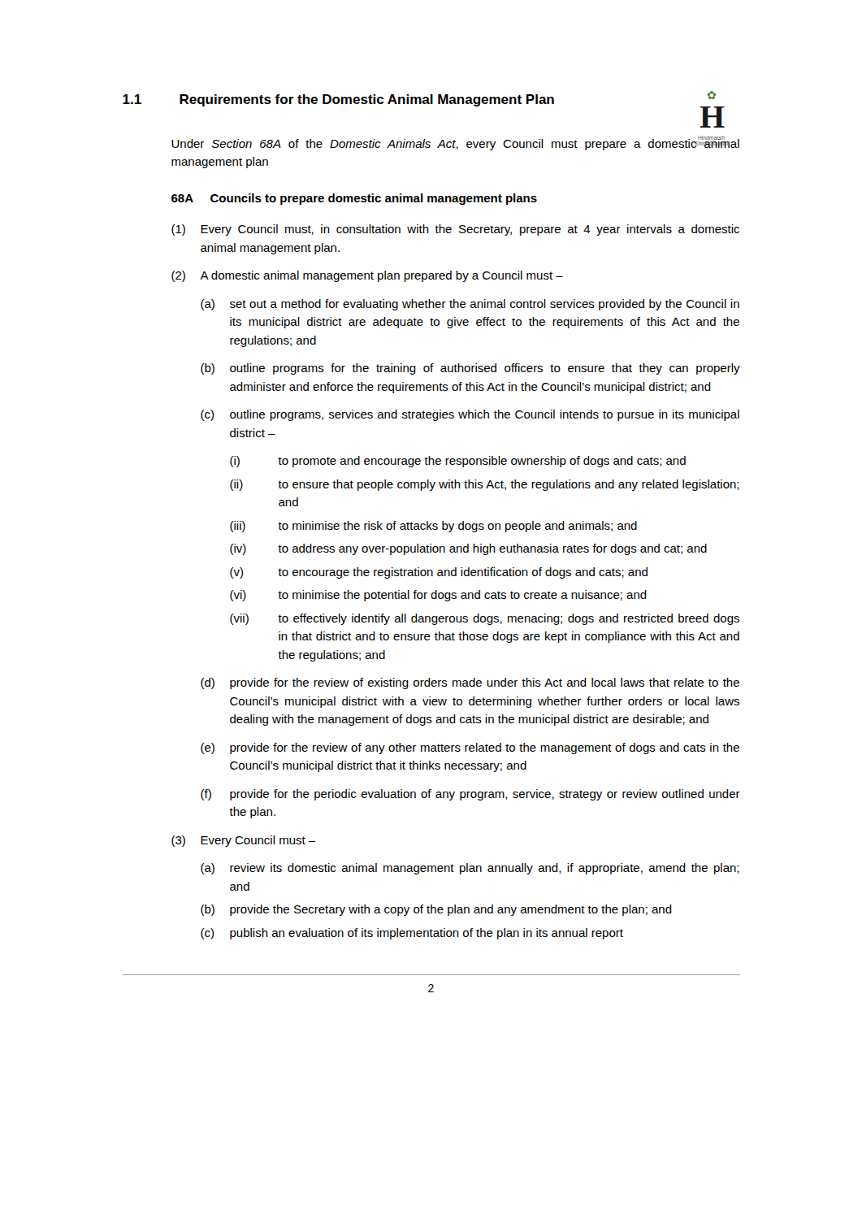✿
H
Hindmarsh
Shire Council
1.1 Requirements for the Domestic Animal Management Plan
Under Section 68A of the Domestic Animals Act, every Council must prepare a domestic animal management plan
68ACouncils to prepare domestic animal management plans
(1) Every Council must, in consultation with the Secretary, prepare at 4 year intervals a domestic animal management plan.
(2) A domestic animal management plan prepared by a Council must –
(a) set out a method for evaluating whether the animal control services provided by the Council in its municipal district are adequate to give effect to the requirements of this Act and the regulations; and
(b) outline programs for the training of authorised officers to ensure that they can properly administer and enforce the requirements of this Act in the Council’s municipal district; and
(c) outline programs, services and strategies which the Council intends to pursue in its municipal district –
(i) to promote and encourage the responsible ownership of dogs and cats; and
(ii) to ensure that people comply with this Act, the regulations and any related legislation; and
(iii) to minimise the risk of attacks by dogs on people and animals; and
(iv) to address any over-population and high euthanasia rates for dogs and cat; and
(v) to encourage the registration and identification of dogs and cats; and
(vi) to minimise the potential for dogs and cats to create a nuisance; and
(vii) to effectively identify all dangerous dogs, menacing; dogs and restricted breed dogs in that district and to ensure that those dogs are kept in compliance with this Act and the regulations; and
(d) provide for the review of existing orders made under this Act and local laws that relate to the Council’s municipal district with a view to determining whether further orders or local laws dealing with the management of dogs and cats in the municipal district are desirable; and
(e) provide for the review of any other matters related to the management of dogs and cats in the Council’s municipal district that it thinks necessary; and
(f) provide for the periodic evaluation of any program, service, strategy or review outlined under the plan.
(3) Every Council must –
(a) review its domestic animal management plan annually and, if appropriate, amend the plan; and
(b) provide the Secretary with a copy of the plan and any amendment to the plan; and
(c) publish an evaluation of its implementation of the plan in its annual report
2